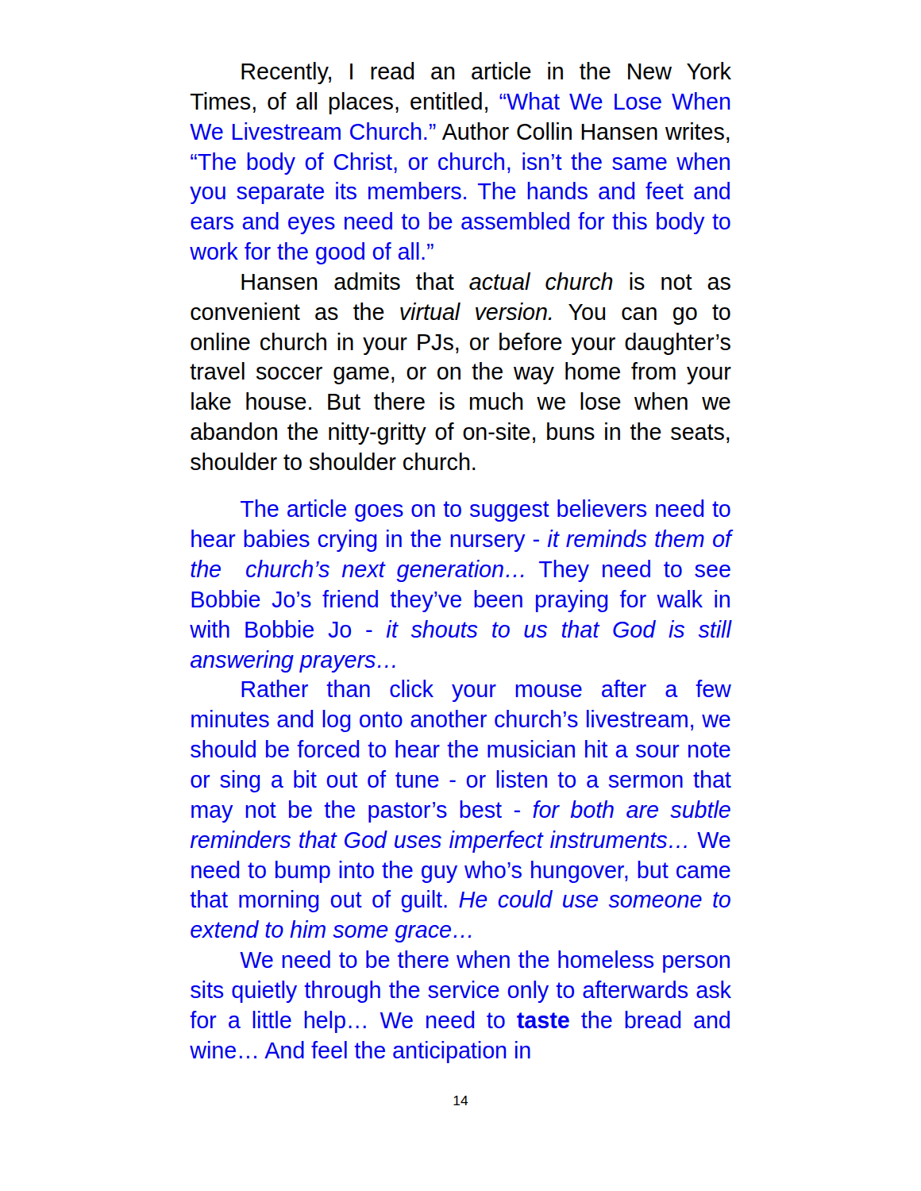Recently, I read an article in the New York Times, of all places, entitled, “What We Lose When We Livestream Church.” Author Collin Hansen writes, “The body of Christ, or church, isn’t the same when you separate its members. The hands and feet and ears and eyes need to be assembled for this body to work for the good of all.”
Hansen admits that actual church is not as convenient as the virtual version. You can go to online church in your PJs, or before your daughter’s travel soccer game, or on the way home from your lake house. But there is much we lose when we abandon the nitty-gritty of on-site, buns in the seats, shoulder to shoulder church.
The article goes on to suggest believers need to hear babies crying in the nursery - it reminds them of the church’s next generation… They need to see Bobbie Jo’s friend they’ve been praying for walk in with Bobbie Jo - it shouts to us that God is still answering prayers…
Rather than click your mouse after a few minutes and log onto another church’s livestream, we should be forced to hear the musician hit a sour note or sing a bit out of tune - or listen to a sermon that may not be the pastor’s best - for both are subtle reminders that God uses imperfect instruments… We need to bump into the guy who’s hungover, but came that morning out of guilt. He could use someone to extend to him some grace…
We need to be there when the homeless person sits quietly through the service only to afterwards ask for a little help… We need to taste the bread and wine… And feel the anticipation in
14